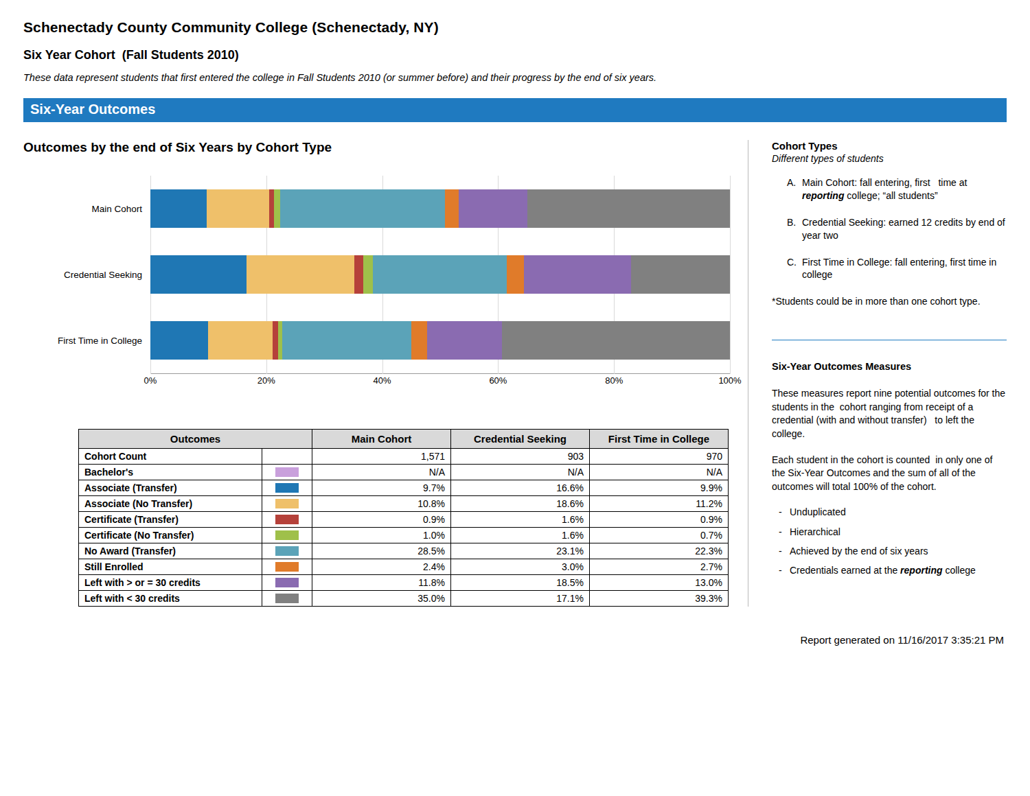Schenectady County Community College (Schenectady, NY)
Six Year Cohort (Fall Students 2010)
These data represent students that first entered the college in Fall Students 2010 (or summer before) and their progress by the end of six years.
Six-Year Outcomes
Outcomes by the end of Six Years by Cohort Type
Main Cohort
Credential Seeking
First Time in College
0% 20% 40% 60% 80% 100%
| Outcomes | Main Cohort | Credential Seeking | First Time in College |
| --- | --- | --- | --- |
| Cohort Count | | 1,571 | 903 | 970 |
| Bachelor's | | N/A | N/A | N/A |
| Associate (Transfer) | | 9.7% | 16.6% | 9.9% |
| Associate (No Transfer) | | 10.8% | 18.6% | 11.2% |
| Certificate (Transfer) | | 0.9% | 1.6% | 0.9% |
| Certificate (No Transfer) | | 1.0% | 1.6% | 0.7% |
| No Award (Transfer) | | 28.5% | 23.1% | 22.3% |
| Still Enrolled | | 2.4% | 3.0% | 2.7% |
| Left with > or = 30 credits | | 11.8% | 18.5% | 13.0% |
| Left with < 30 credits | | 35.0% | 17.1% | 39.3% |
Cohort Types
Different types of students
A. Main Cohort: fall entering, first time at reporting college; “all students”
B. Credential Seeking: earned 12 credits by end of year two
C. First Time in College: fall entering, first time in college
*Students could be in more than one cohort type.
Six-Year Outcomes Measures
These measures report nine potential outcomes for the students in the cohort ranging from receipt of a credential (with and without transfer) to left the college.
Each student in the cohort is counted in only one of the Six-Year Outcomes and the sum of all of the outcomes will total 100% of the cohort.
Unduplicated
Hierarchical
Achieved by the end of six years
Credentials earned at the reporting college
Report generated on 11/16/2017 3:35:21 PM